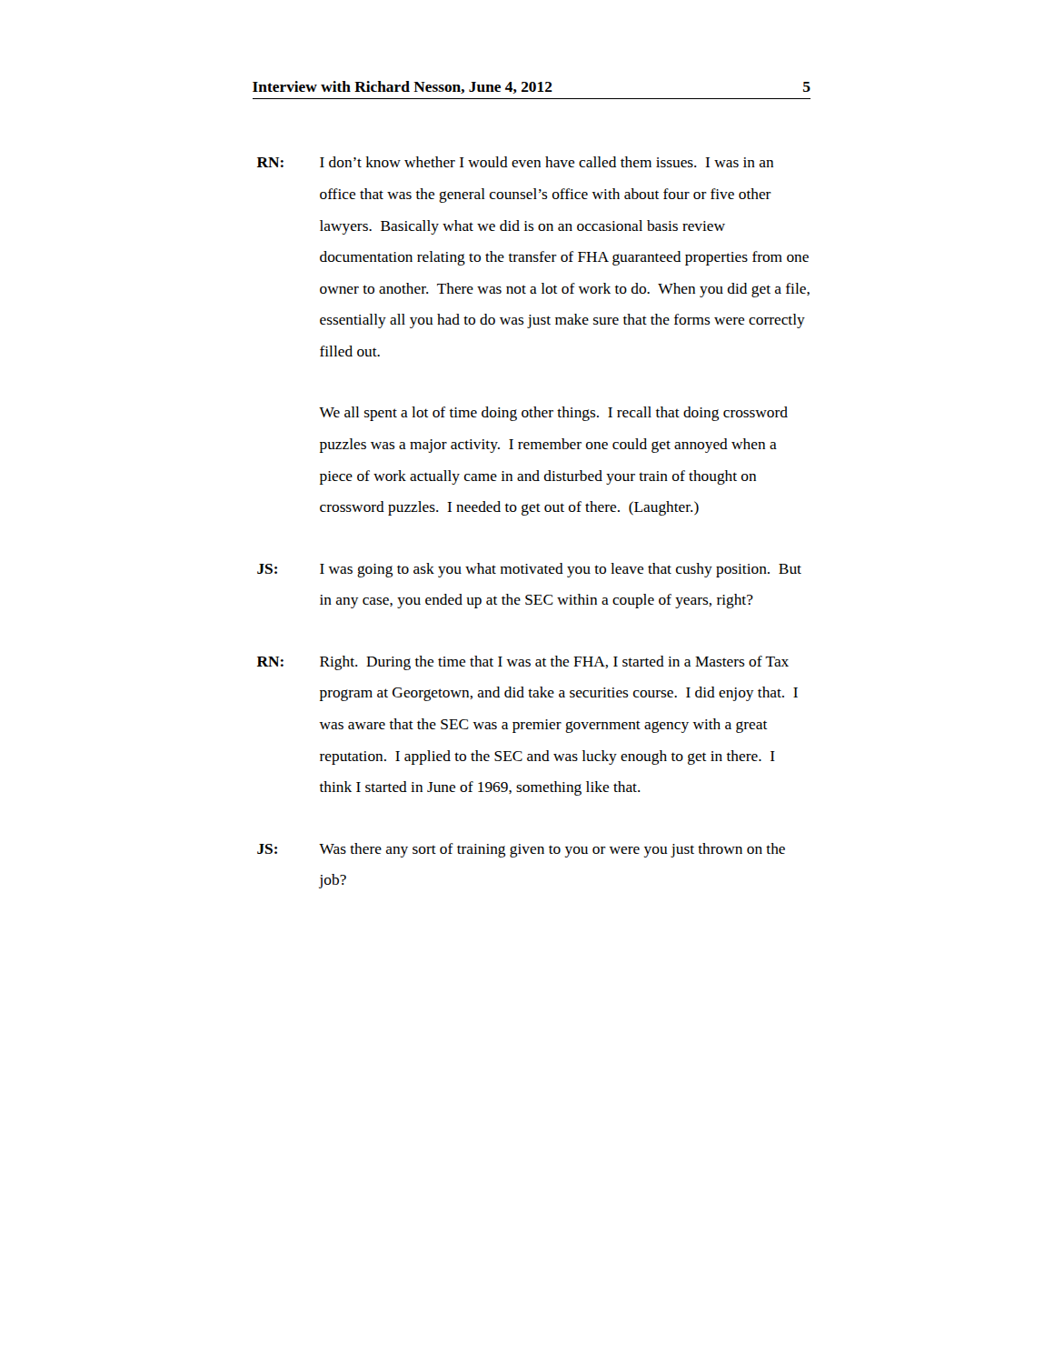Interview with Richard Nesson, June 4, 2012 5
RN:
I don’t know whether I would even have called them issues. I was in an office that was the general counsel’s office with about four or five other lawyers. Basically what we did is on an occasional basis review documentation relating to the transfer of FHA guaranteed properties from one owner to another. There was not a lot of work to do. When you did get a file, essentially all you had to do was just make sure that the forms were correctly filled out.
We all spent a lot of time doing other things. I recall that doing crossword puzzles was a major activity. I remember one could get annoyed when a piece of work actually came in and disturbed your train of thought on crossword puzzles. I needed to get out of there. (Laughter.)
JS:
I was going to ask you what motivated you to leave that cushy position. But in any case, you ended up at the SEC within a couple of years, right?
RN:
Right. During the time that I was at the FHA, I started in a Masters of Tax program at Georgetown, and did take a securities course. I did enjoy that. I was aware that the SEC was a premier government agency with a great reputation. I applied to the SEC and was lucky enough to get in there. I think I started in June of 1969, something like that.
JS:
Was there any sort of training given to you or were you just thrown on the job?